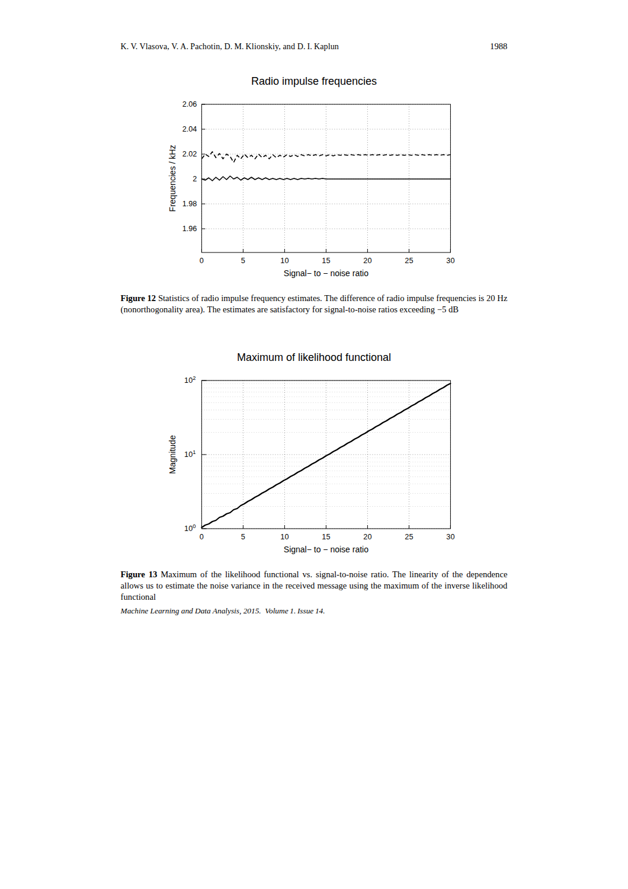K. V. Vlasova, V. A. Pachotin, D. M. Klionskiy, and D. I. Kaplun 1988
Radio impulse frequencies
2.06 2.04 2.02 2 1.98 1.96 0 5 10 15 20 25 30 Signal− to − noise ratio Frequencies / kHz
Figure 12 Statistics of radio impulse frequency estimates. The difference of radio impulse frequencies is 20 Hz (nonorthogonality area). The estimates are satisfactory for signal-to-noise ratios exceeding −5 dB
Maximum of likelihood functional
100 101 102 0 5 10 15 20 25 30 Signal− to − noise ratio Magnitude
Figure 13 Maximum of the likelihood functional vs. signal-to-noise ratio. The linearity of the dependence allows us to estimate the noise variance in the received message using the maximum of the inverse likelihood functional
Machine Learning and Data Analysis, 2015. Volume 1. Issue 14.